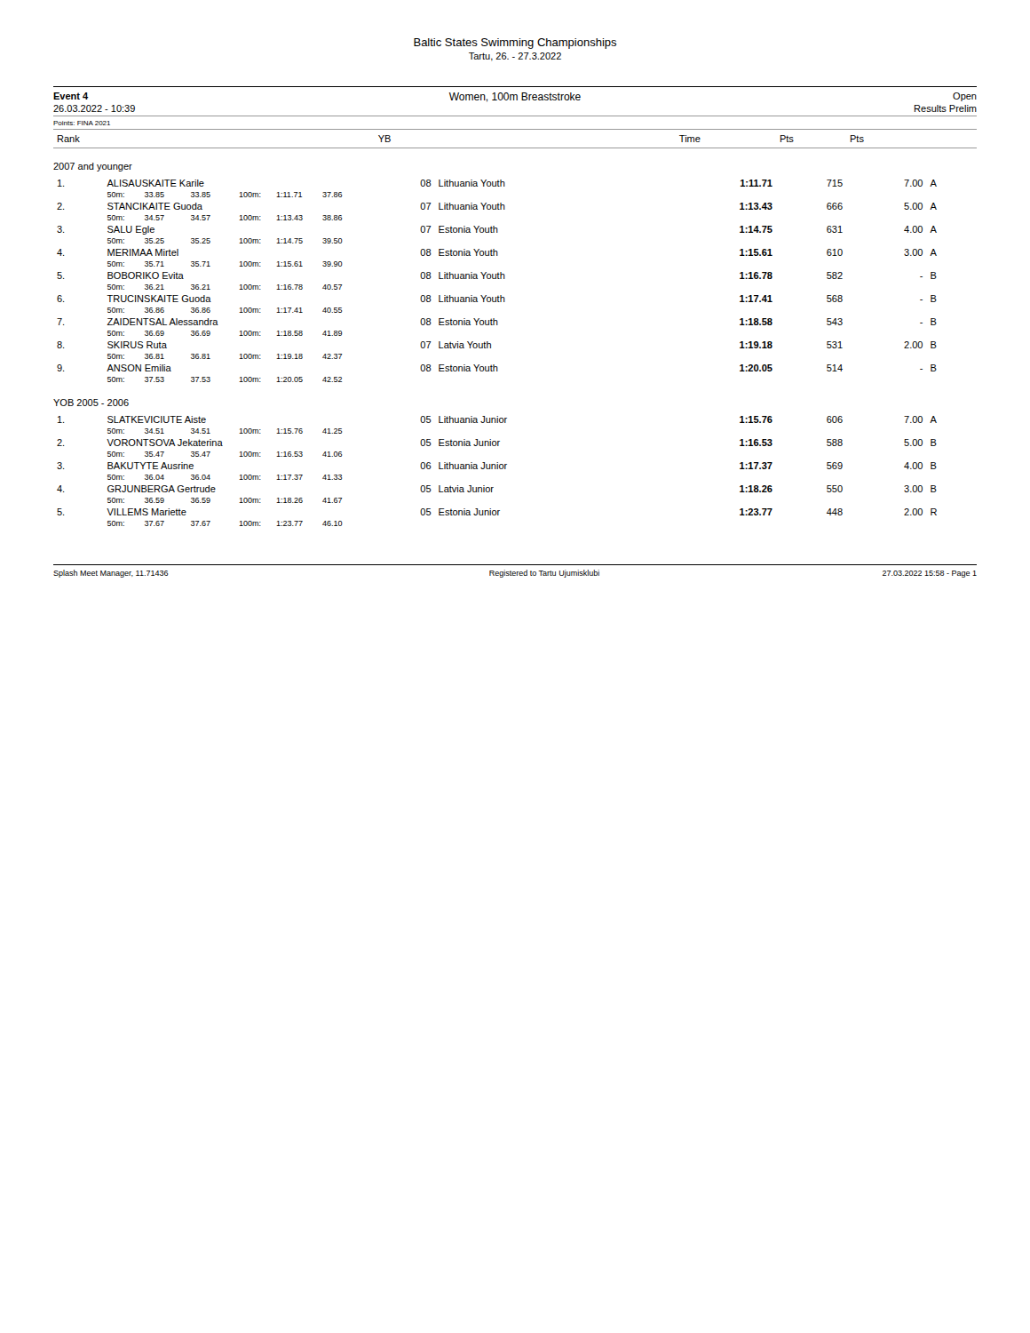Baltic States Swimming Championships
Tartu, 26. - 27.3.2022
| Event 4 | Women, 100m Breaststroke | Open |
| 26.03.2022 - 10:39 | | Results Prelim |
Points: FINA 2021
| Rank | | YB | | Time | Pts | Pts | |
| --- | --- | --- | --- | --- | --- | --- | --- |
2007 and younger
| 1. | ALISAUSKAITE Karile | 08 | Lithuania Youth | 1:11.71 | 715 | 7.00 | A |
| | 50m: 33.85 33.85 100m: 1:11.71 37.86 |
| 2. | STANCIKAITE Guoda | 07 | Lithuania Youth | 1:13.43 | 666 | 5.00 | A |
| | 50m: 34.57 34.57 100m: 1:13.43 38.86 |
| 3. | SALU Egle | 07 | Estonia Youth | 1:14.75 | 631 | 4.00 | A |
| | 50m: 35.25 35.25 100m: 1:14.75 39.50 |
| 4. | MERIMAA Mirtel | 08 | Estonia Youth | 1:15.61 | 610 | 3.00 | A |
| | 50m: 35.71 35.71 100m: 1:15.61 39.90 |
| 5. | BOBORIKO Evita | 08 | Lithuania Youth | 1:16.78 | 582 | - | B |
| | 50m: 36.21 36.21 100m: 1:16.78 40.57 |
| 6. | TRUCINSKAITE Guoda | 08 | Lithuania Youth | 1:17.41 | 568 | - | B |
| | 50m: 36.86 36.86 100m: 1:17.41 40.55 |
| 7. | ZAIDENTSAL Alessandra | 08 | Estonia Youth | 1:18.58 | 543 | - | B |
| | 50m: 36.69 36.69 100m: 1:18.58 41.89 |
| 8. | SKIRUS Ruta | 07 | Latvia Youth | 1:19.18 | 531 | 2.00 | B |
| | 50m: 36.81 36.81 100m: 1:19.18 42.37 |
| 9. | ANSON Emilia | 08 | Estonia Youth | 1:20.05 | 514 | - | B |
| | 50m: 37.53 37.53 100m: 1:20.05 42.52 |
YOB 2005 - 2006
| 1. | SLATKEVICIUTE Aiste | 05 | Lithuania Junior | 1:15.76 | 606 | 7.00 | A |
| | 50m: 34.51 34.51 100m: 1:15.76 41.25 |
| 2. | VORONTSOVA Jekaterina | 05 | Estonia Junior | 1:16.53 | 588 | 5.00 | B |
| | 50m: 35.47 35.47 100m: 1:16.53 41.06 |
| 3. | BAKUTYTE Ausrine | 06 | Lithuania Junior | 1:17.37 | 569 | 4.00 | B |
| | 50m: 36.04 36.04 100m: 1:17.37 41.33 |
| 4. | GRJUNBERGA Gertrude | 05 | Latvia Junior | 1:18.26 | 550 | 3.00 | B |
| | 50m: 36.59 36.59 100m: 1:18.26 41.67 |
| 5. | VILLEMS Mariette | 05 | Estonia Junior | 1:23.77 | 448 | 2.00 | R |
| | 50m: 37.67 37.67 100m: 1:23.77 46.10 |
| Splash Meet Manager, 11.71436 | Registered to Tartu Ujumisklubi | 27.03.2022 15:58 - Page 1 |